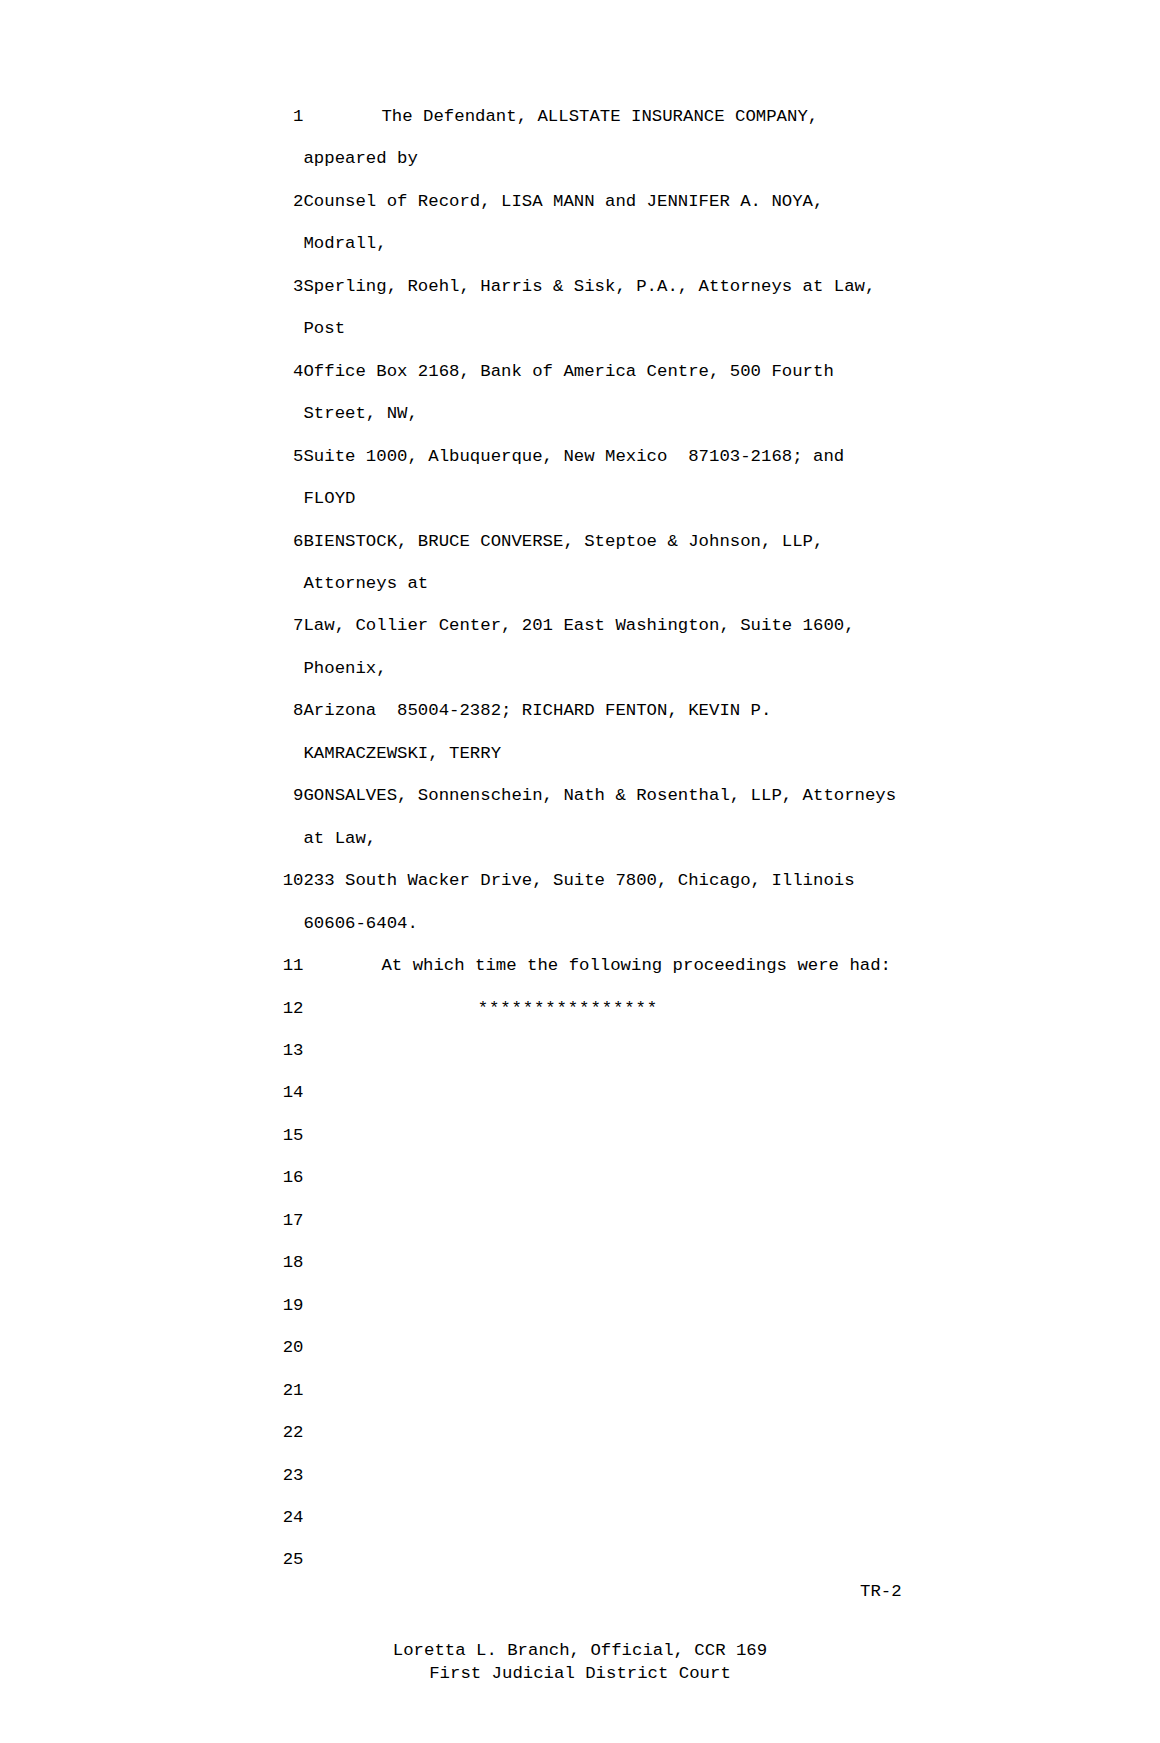| 1 | The Defendant, ALLSTATE INSURANCE COMPANY, appeared by |
| 2 | Counsel of Record, LISA MANN and JENNIFER A. NOYA, Modrall, |
| 3 | Sperling, Roehl, Harris & Sisk, P.A., Attorneys at Law, Post |
| 4 | Office Box 2168, Bank of America Centre, 500 Fourth Street, NW, |
| 5 | Suite 1000, Albuquerque, New Mexico 87103-2168; and FLOYD |
| 6 | BIENSTOCK, BRUCE CONVERSE, Steptoe & Johnson, LLP, Attorneys at |
| 7 | Law, Collier Center, 201 East Washington, Suite 1600, Phoenix, |
| 8 | Arizona 85004-2382; RICHARD FENTON, KEVIN P. KAMRACZEWSKI, TERRY |
| 9 | GONSALVES, Sonnenschein, Nath & Rosenthal, LLP, Attorneys at Law, |
| 10 | 233 South Wacker Drive, Suite 7800, Chicago, Illinois 60606-6404. |
| 11 | At which time the following proceedings were had: |
| 12 | **************** |
| 13 | |
| 14 | |
| 15 | |
| 16 | |
| 17 | |
| 18 | |
| 19 | |
| 20 | |
| 21 | |
| 22 | |
| 23 | |
| 24 | |
| 25 | |
TR-2
Loretta L. Branch, Official, CCR 169
First Judicial District Court